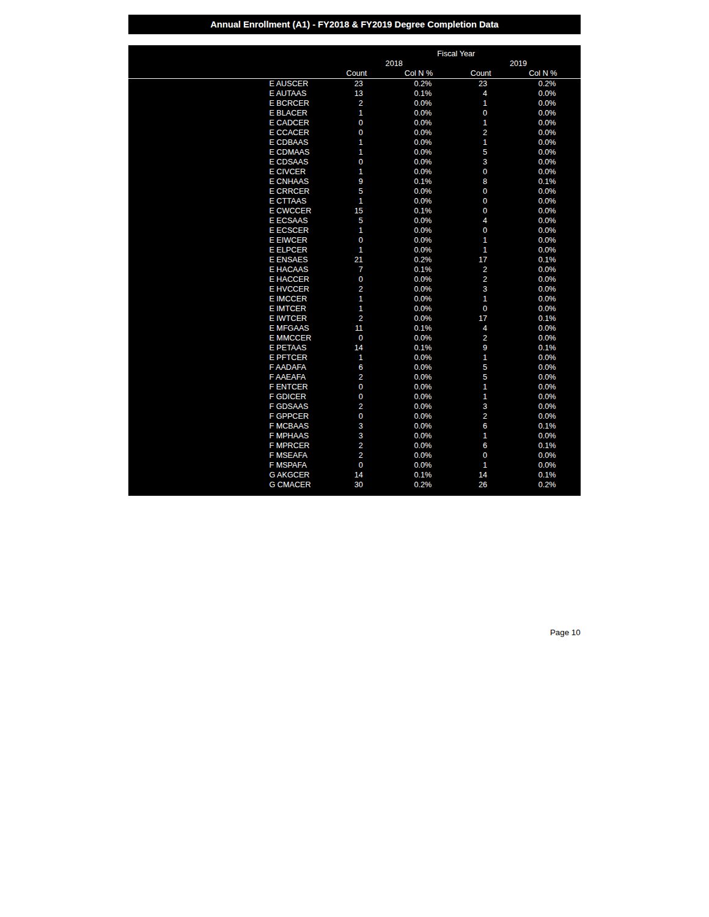Annual Enrollment (A1) - FY2018 & FY2019 Degree Completion Data
| | Fiscal Year |
| --- | --- |
| | 2018 | 2019 |
| | Count | Col N % | Count | Col N % |
| E AUSCER | 23 | 0.2% | 23 | 0.2% |
| E AUTAAS | 13 | 0.1% | 4 | 0.0% |
| E BCRCER | 2 | 0.0% | 1 | 0.0% |
| E BLACER | 1 | 0.0% | 0 | 0.0% |
| E CADCER | 0 | 0.0% | 1 | 0.0% |
| E CCACER | 0 | 0.0% | 2 | 0.0% |
| E CDBAAS | 1 | 0.0% | 1 | 0.0% |
| E CDMAAS | 1 | 0.0% | 5 | 0.0% |
| E CDSAAS | 0 | 0.0% | 3 | 0.0% |
| E CIVCER | 1 | 0.0% | 0 | 0.0% |
| E CNHAAS | 9 | 0.1% | 8 | 0.1% |
| E CRRCER | 5 | 0.0% | 0 | 0.0% |
| E CTTAAS | 1 | 0.0% | 0 | 0.0% |
| E CWCCER | 15 | 0.1% | 0 | 0.0% |
| E ECSAAS | 5 | 0.0% | 4 | 0.0% |
| E ECSCER | 1 | 0.0% | 0 | 0.0% |
| E EIWCER | 0 | 0.0% | 1 | 0.0% |
| E ELPCER | 1 | 0.0% | 1 | 0.0% |
| E ENSAES | 21 | 0.2% | 17 | 0.1% |
| E HACAAS | 7 | 0.1% | 2 | 0.0% |
| E HACCER | 0 | 0.0% | 2 | 0.0% |
| E HVCCER | 2 | 0.0% | 3 | 0.0% |
| E IMCCER | 1 | 0.0% | 1 | 0.0% |
| E IMTCER | 1 | 0.0% | 0 | 0.0% |
| E IWTCER | 2 | 0.0% | 17 | 0.1% |
| E MFGAAS | 11 | 0.1% | 4 | 0.0% |
| E MMCCER | 0 | 0.0% | 2 | 0.0% |
| E PETAAS | 14 | 0.1% | 9 | 0.1% |
| E PFTCER | 1 | 0.0% | 1 | 0.0% |
| F AADAFA | 6 | 0.0% | 5 | 0.0% |
| F AAEAFA | 2 | 0.0% | 5 | 0.0% |
| F ENTCER | 0 | 0.0% | 1 | 0.0% |
| F GDICER | 0 | 0.0% | 1 | 0.0% |
| F GDSAAS | 2 | 0.0% | 3 | 0.0% |
| F GPPCER | 0 | 0.0% | 2 | 0.0% |
| F MCBAAS | 3 | 0.0% | 6 | 0.1% |
| F MPHAAS | 3 | 0.0% | 1 | 0.0% |
| F MPRCER | 2 | 0.0% | 6 | 0.1% |
| F MSEAFA | 2 | 0.0% | 0 | 0.0% |
| F MSPAFA | 0 | 0.0% | 1 | 0.0% |
| G AKGCER | 14 | 0.1% | 14 | 0.1% |
| G CMACER | 30 | 0.2% | 26 | 0.2% |
Page 10